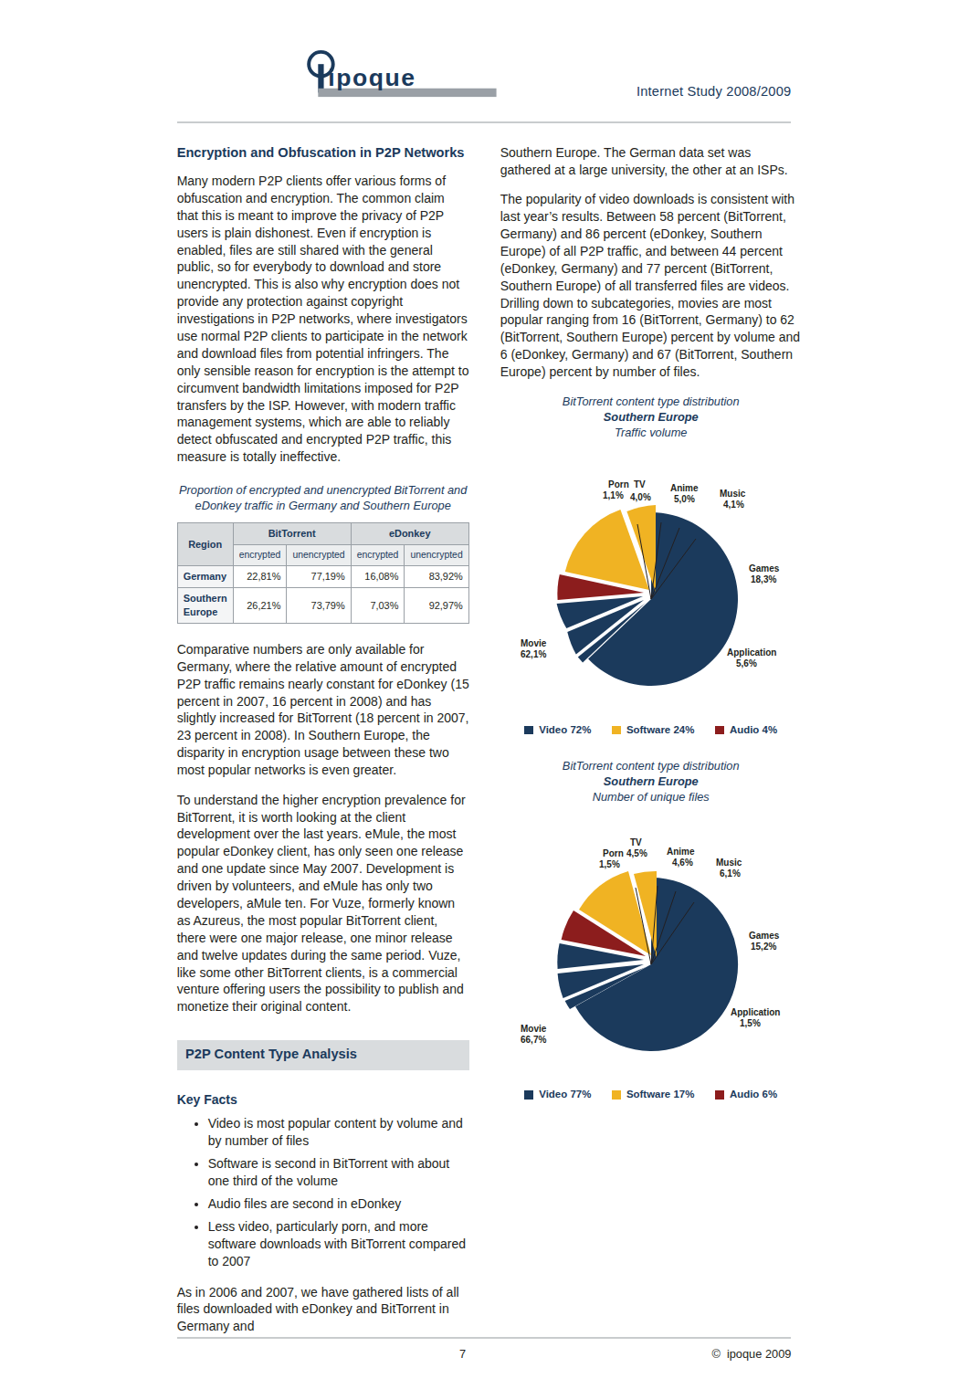ipoque
Internet Study 2008/2009
Encryption and Obfuscation in P2P Networks
Many modern P2P clients offer various forms of obfuscation and encryption. The common claim that this is meant to improve the privacy of P2P users is plain dishonest. Even if encryption is enabled, files are still shared with the general public, so for everybody to download and store unencrypted. This is also why encryption does not provide any protection against copyright investigations in P2P networks, where investigators use normal P2P clients to participate in the network and download files from potential infringers. The only sensible reason for encryption is the attempt to circumvent bandwidth limitations imposed for P2P transfers by the ISP. However, with modern traffic management systems, which are able to reliably detect obfuscated and encrypted P2P traffic, this measure is totally ineffective.
Proportion of encrypted and unencrypted BitTorrent and
eDonkey traffic in Germany and Southern Europe
| Region | BitTorrent | eDonkey |
| --- | --- | --- |
| encrypted | unencrypted | encrypted | unencrypted |
| Germany | 22,81% | 77,19% | 16,08% | 83,92% |
| Southern Europe | 26,21% | 73,79% | 7,03% | 92,97% |
Comparative numbers are only available for Germany, where the relative amount of encrypted P2P traffic remains nearly constant for eDonkey (15 percent in 2007, 16 percent in 2008) and has slightly increased for BitTorrent (18 percent in 2007, 23 percent in 2008). In Southern Europe, the disparity in encryption usage between these two most popular networks is even greater.
To understand the higher encryption prevalence for BitTorrent, it is worth looking at the client development over the last years. eMule, the most popular eDonkey client, has only seen one release and one update since May 2007. Development is driven by volunteers, and eMule has only two developers, aMule ten. For Vuze, formerly known as Azureus, the most popular BitTorrent client, there were one major release, one minor release and twelve updates during the same period. Vuze, like some other BitTorrent clients, is a commercial venture offering users the possibility to publish and monetize their original content.
P2P Content Type Analysis
Key Facts
Video is most popular content by volume and by number of files
Software is second in BitTorrent with about one third of the volume
Audio files are second in eDonkey
Less video, particularly porn, and more software downloads with BitTorrent compared to 2007
As in 2006 and 2007, we have gathered lists of all files downloaded with eDonkey and BitTorrent in Germany and
Southern Europe. The German data set was gathered at a large university, the other at an ISPs.
The popularity of video downloads is consistent with last year’s results. Between 58 percent (BitTorrent, Germany) and 86 percent (eDonkey, Southern Europe) of all P2P traffic, and between 44 percent (eDonkey, Germany) and 77 percent (BitTorrent, Southern Europe) of all transferred files are videos. Drilling down to subcategories, movies are most popular ranging from 16 (BitTorrent, Germany) to 62 (BitTorrent, Southern Europe) percent by volume and 6 (eDonkey, Germany) and 67 (BitTorrent, Southern Europe) percent by number of files.
BitTorrent content type distribution
Southern Europe
Traffic volume
Porn 1,1% TV 4,0% Anime 5,0% Music 4,1% Games 18,3% Application 5,6% Movie 62,1%
Video 72% Software 24% Audio 4%
BitTorrent content type distribution
Southern Europe
Number of unique files
Porn 1,5% TV 4,5% Anime 4,6% Music 6,1% Games 15,2% Application 1,5% Movie 66,7%
Video 77% Software 17% Audio 6%
7 © ipoque 2009